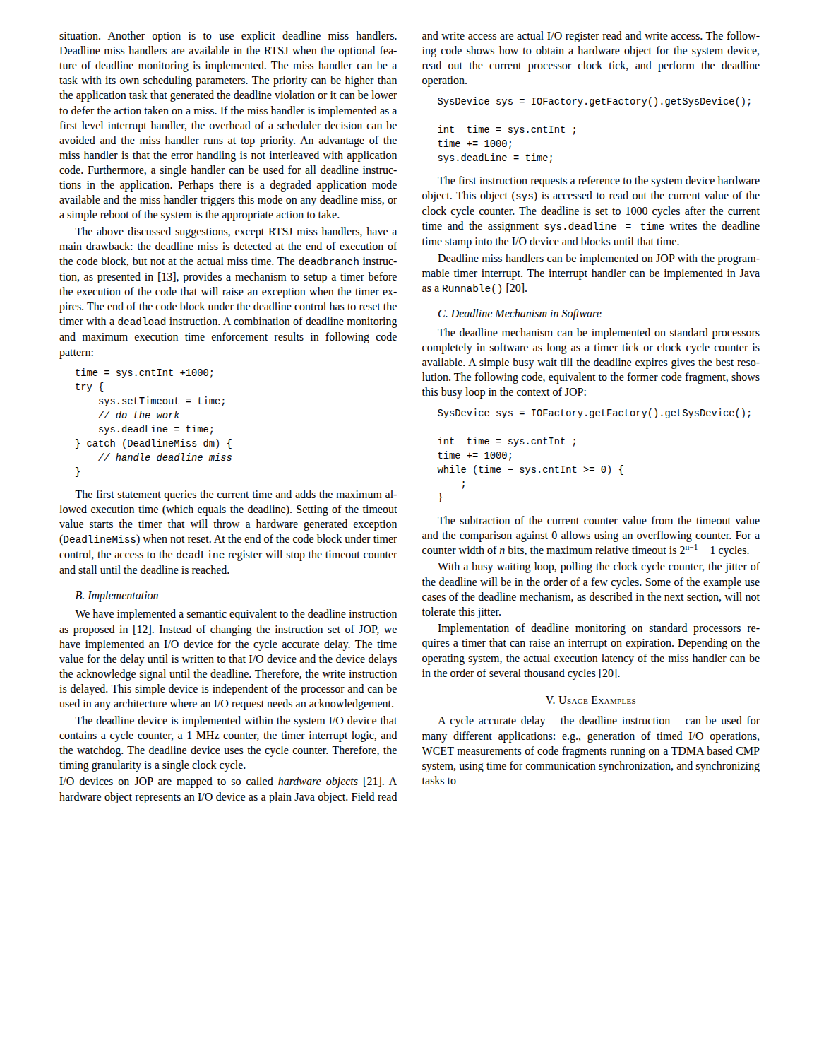situation. Another option is to use explicit deadline miss handlers. Deadline miss handlers are available in the RTSJ when the optional feature of deadline monitoring is implemented. The miss handler can be a task with its own scheduling parameters. The priority can be higher than the application task that generated the deadline violation or it can be lower to defer the action taken on a miss. If the miss handler is implemented as a first level interrupt handler, the overhead of a scheduler decision can be avoided and the miss handler runs at top priority. An advantage of the miss handler is that the error handling is not interleaved with application code. Furthermore, a single handler can be used for all deadline instructions in the application. Perhaps there is a degraded application mode available and the miss handler triggers this mode on any deadline miss, or a simple reboot of the system is the appropriate action to take.
The above discussed suggestions, except RTSJ miss handlers, have a main drawback: the deadline miss is detected at the end of execution of the code block, but not at the actual miss time. The deadbranch instruction, as presented in [13], provides a mechanism to setup a timer before the execution of the code that will raise an exception when the timer expires. The end of the code block under the deadline control has to reset the timer with a deadload instruction. A combination of deadline monitoring and maximum execution time enforcement results in following code pattern:
time = sys.cntInt +1000;
try {
    sys.setTimeout = time;
    // do the work
    sys.deadLine = time;
} catch (DeadlineMiss dm) {
    // handle deadline miss
}
The first statement queries the current time and adds the maximum allowed execution time (which equals the deadline). Setting of the timeout value starts the timer that will throw a hardware generated exception (DeadlineMiss) when not reset. At the end of the code block under timer control, the access to the deadLine register will stop the timeout counter and stall until the deadline is reached.
B. Implementation
We have implemented a semantic equivalent to the deadline instruction as proposed in [12]. Instead of changing the instruction set of JOP, we have implemented an I/O device for the cycle accurate delay. The time value for the delay until is written to that I/O device and the device delays the acknowledge signal until the deadline. Therefore, the write instruction is delayed. This simple device is independent of the processor and can be used in any architecture where an I/O request needs an acknowledgement.
The deadline device is implemented within the system I/O device that contains a cycle counter, a 1 MHz counter, the timer interrupt logic, and the watchdog. The deadline device uses the cycle counter. Therefore, the timing granularity is a single clock cycle.
I/O devices on JOP are mapped to so called hardware objects [21]. A hardware object represents an I/O device as a plain Java object. Field read and write access are actual I/O register read and write access. The following code shows how to obtain a hardware object for the system device, read out the current processor clock tick, and perform the deadline operation.
SysDevice sys = IOFactory.getFactory().getSysDevice();

int  time = sys.cntInt ;
time += 1000;
sys.deadLine = time;
The first instruction requests a reference to the system device hardware object. This object (sys) is accessed to read out the current value of the clock cycle counter. The deadline is set to 1000 cycles after the current time and the assignment sys.deadline = time writes the deadline time stamp into the I/O device and blocks until that time.
Deadline miss handlers can be implemented on JOP with the programmable timer interrupt. The interrupt handler can be implemented in Java as a Runnable() [20].
C. Deadline Mechanism in Software
The deadline mechanism can be implemented on standard processors completely in software as long as a timer tick or clock cycle counter is available. A simple busy wait till the deadline expires gives the best resolution. The following code, equivalent to the former code fragment, shows this busy loop in the context of JOP:
SysDevice sys = IOFactory.getFactory().getSysDevice();

int  time = sys.cntInt ;
time += 1000;
while (time − sys.cntInt >= 0) {
    ;
}
The subtraction of the current counter value from the timeout value and the comparison against 0 allows using an overflowing counter. For a counter width of n bits, the maximum relative timeout is 2n−1 − 1 cycles.
With a busy waiting loop, polling the clock cycle counter, the jitter of the deadline will be in the order of a few cycles. Some of the example use cases of the deadline mechanism, as described in the next section, will not tolerate this jitter.
Implementation of deadline monitoring on standard processors requires a timer that can raise an interrupt on expiration. Depending on the operating system, the actual execution latency of the miss handler can be in the order of several thousand cycles [20].
V. Usage Examples
A cycle accurate delay – the deadline instruction – can be used for many different applications: e.g., generation of timed I/O operations, WCET measurements of code fragments running on a TDMA based CMP system, using time for communication synchronization, and synchronizing tasks to